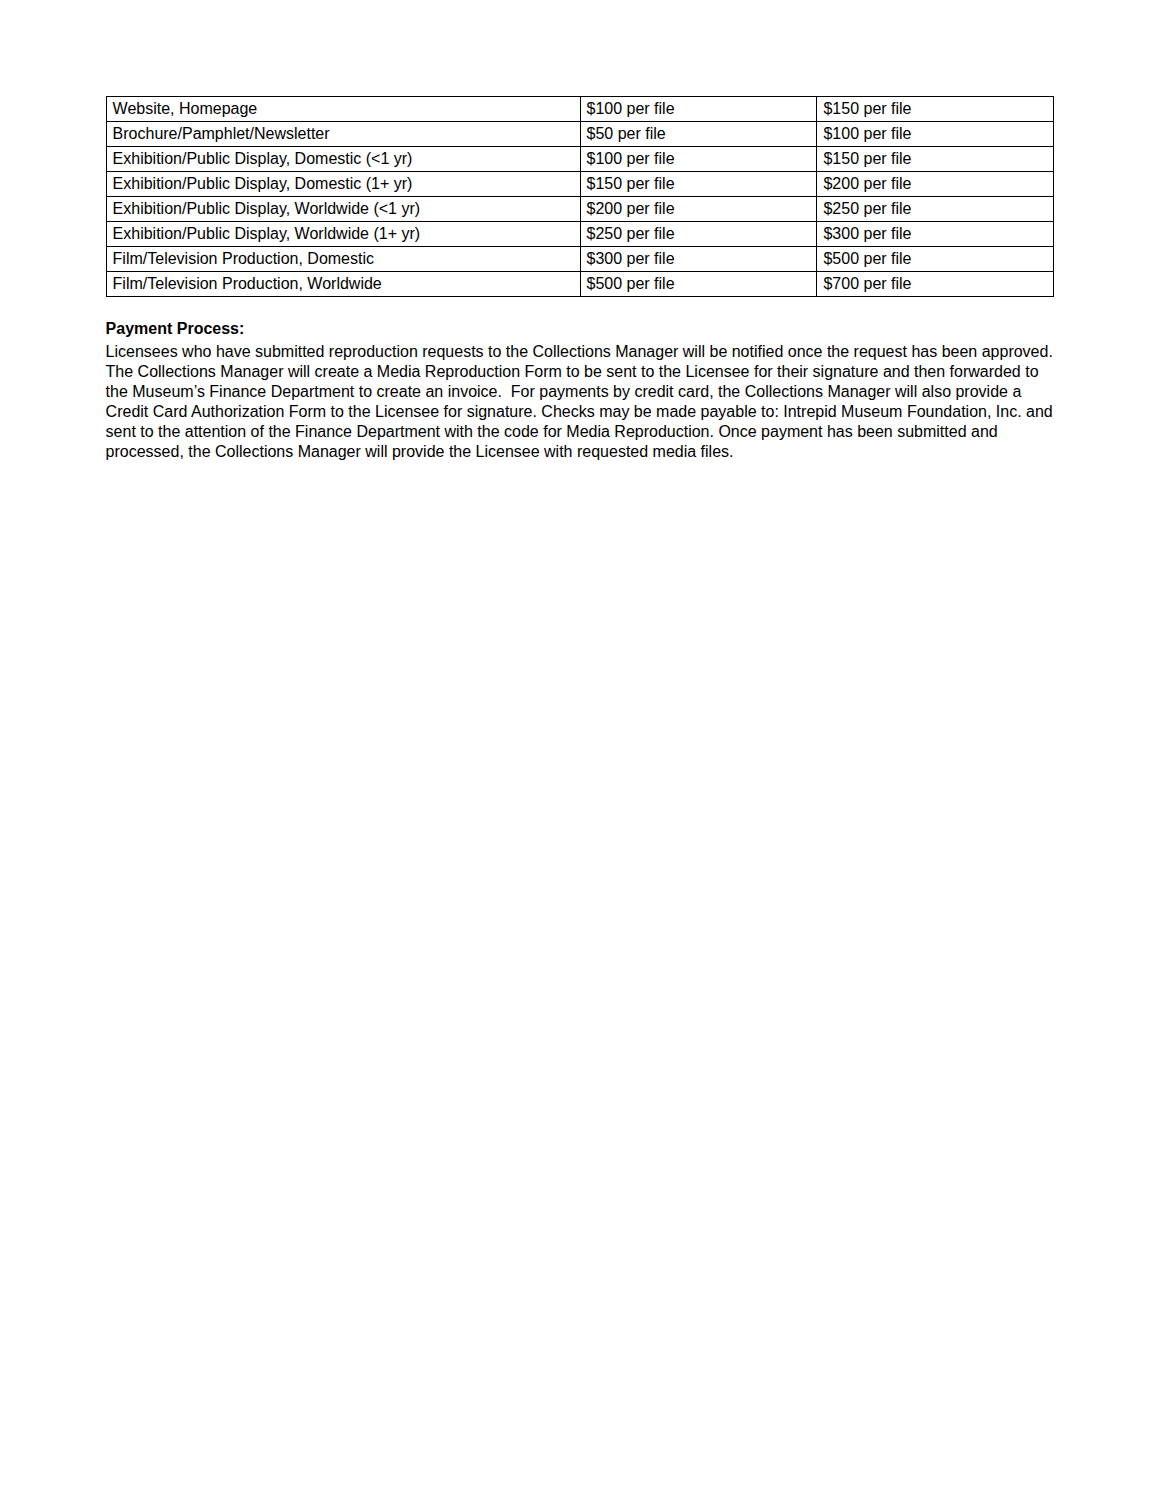| Website, Homepage | $100 per file | $150 per file |
| Brochure/Pamphlet/Newsletter | $50 per file | $100 per file |
| Exhibition/Public Display, Domestic (<1 yr) | $100 per file | $150 per file |
| Exhibition/Public Display, Domestic (1+ yr) | $150 per file | $200 per file |
| Exhibition/Public Display, Worldwide (<1 yr) | $200 per file | $250 per file |
| Exhibition/Public Display, Worldwide (1+ yr) | $250 per file | $300 per file |
| Film/Television Production, Domestic | $300 per file | $500 per file |
| Film/Television Production, Worldwide | $500 per file | $700 per file |
Payment Process:
Licensees who have submitted reproduction requests to the Collections Manager will be notified once the request has been approved. The Collections Manager will create a Media Reproduction Form to be sent to the Licensee for their signature and then forwarded to the Museum’s Finance Department to create an invoice. For payments by credit card, the Collections Manager will also provide a Credit Card Authorization Form to the Licensee for signature. Checks may be made payable to: Intrepid Museum Foundation, Inc. and sent to the attention of the Finance Department with the code for Media Reproduction. Once payment has been submitted and processed, the Collections Manager will provide the Licensee with requested media files.